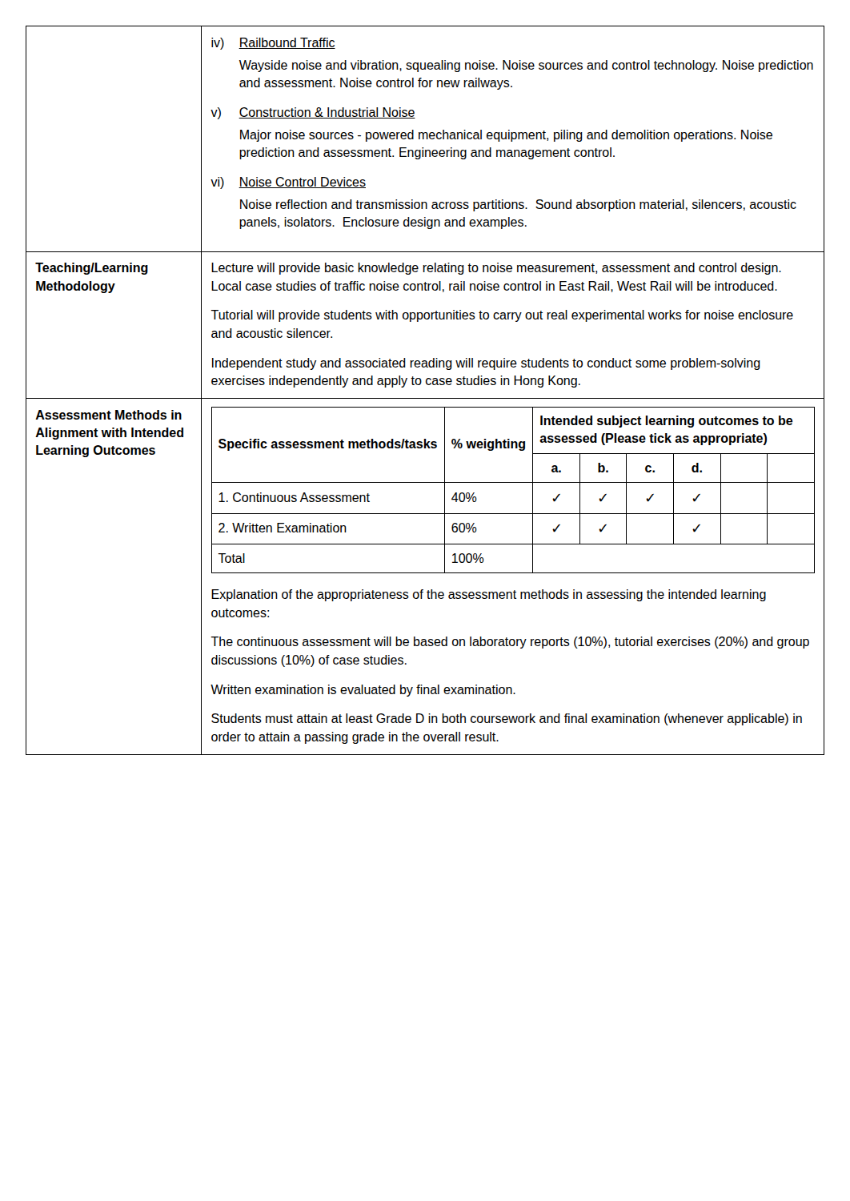| | iv) Railbound Traffic Wayside noise and vibration, squealing noise. Noise sources and control technology. Noise prediction and assessment. Noise control for new railways. v) Construction & Industrial Noise Major noise sources - powered mechanical equipment, piling and demolition operations. Noise prediction and assessment. Engineering and management control. vi) Noise Control Devices Noise reflection and transmission across partitions. Sound absorption material, silencers, acoustic panels, isolators. Enclosure design and examples. |
| Teaching/Learning Methodology | Lecture will provide basic knowledge relating to noise measurement, assessment and control design. Local case studies of traffic noise control, rail noise control in East Rail, West Rail will be introduced. Tutorial will provide students with opportunities to carry out real experimental works for noise enclosure and acoustic silencer. Independent study and associated reading will require students to conduct some problem-solving exercises independently and apply to case studies in Hong Kong. |
| Assessment Methods in Alignment with Intended Learning Outcomes | / Specific assessment methods/tasks / % weighting / Intended subject learning outcomes to be assessed (Please tick as appropriate) / / --- / --- / --- / / a. / b. / c. / d. / / / / 1. Continuous Assessment / 40% / ✓ / ✓ / ✓ / ✓ / / / / 2. Written Examination / 60% / ✓ / ✓ / / ✓ / / / / Total / 100% / / Explanation of the appropriateness of the assessment methods in assessing the intended learning outcomes: The continuous assessment will be based on laboratory reports (10%), tutorial exercises (20%) and group discussions (10%) of case studies. Written examination is evaluated by final examination. Students must attain at least Grade D in both coursework and final examination (whenever applicable) in order to attain a passing grade in the overall result. |